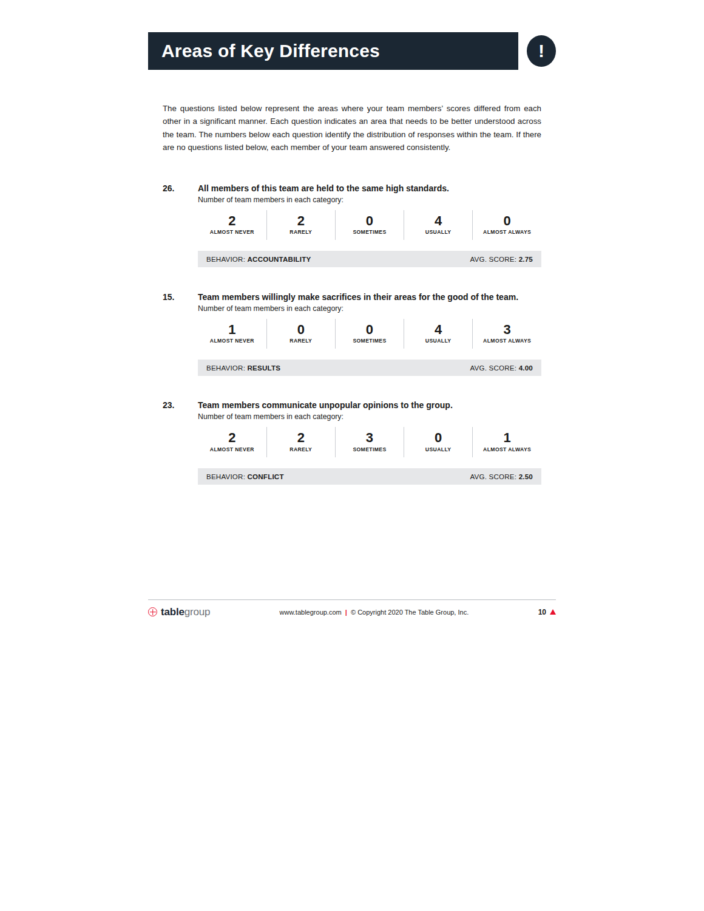Areas of Key Differences
!
The questions listed below represent the areas where your team members’ scores differed from each other in a significant manner. Each question indicates an area that needs to be better understood across the team. The numbers below each question identify the distribution of responses within the team. If there are no questions listed below, each member of your team answered consistently.
26.
All members of this team are held to the same high standards.
Number of team members in each category:
| 2 ALMOST NEVER | 2 RARELY | 0 SOMETIMES | 4 USUALLY | 0 ALMOST ALWAYS |
BEHAVIOR: ACCOUNTABILITY AVG. SCORE: 2.75
15.
Team members willingly make sacrifices in their areas for the good of the team.
Number of team members in each category:
| 1 ALMOST NEVER | 0 RARELY | 0 SOMETIMES | 4 USUALLY | 3 ALMOST ALWAYS |
BEHAVIOR: RESULTS AVG. SCORE: 4.00
23.
Team members communicate unpopular opinions to the group.
Number of team members in each category:
| 2 ALMOST NEVER | 2 RARELY | 3 SOMETIMES | 0 USUALLY | 1 ALMOST ALWAYS |
BEHAVIOR: CONFLICT AVG. SCORE: 2.50
table group
www.tablegroup.com | © Copyright 2020 The Table Group, Inc.
10